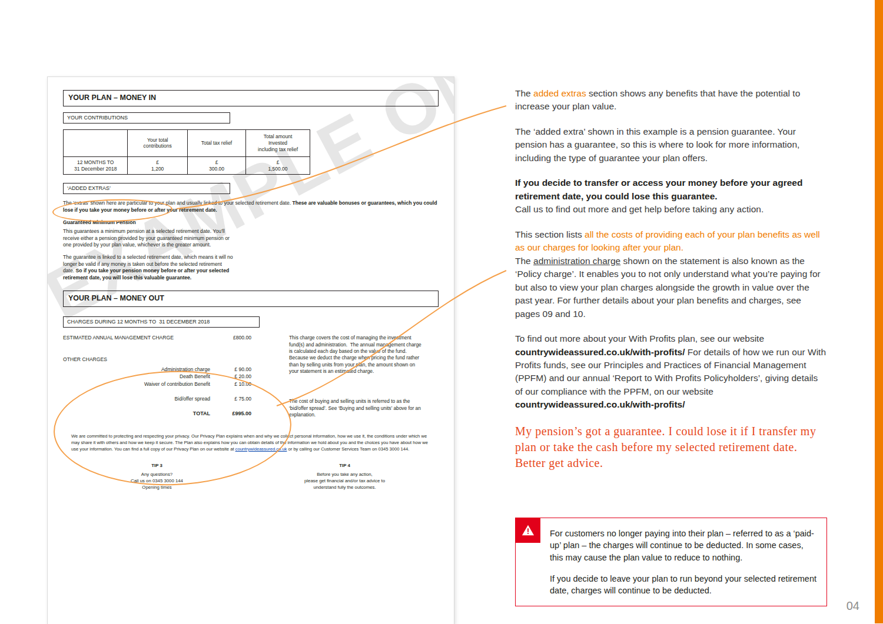EXAMPLE ONLY
YOUR PLAN – MONEY IN
YOUR CONTRIBUTIONS
| | Your total contributions | Total tax relief | Total amount Invested including tax relief |
| 12 MONTHS TO 31 December 2018 | £ 1,200 | £ 300.00 | £ 1,500.00 |
‘ADDED EXTRAS’
The ‘extras’ shown here are particular to your plan and usually linked to your selected retirement date. These are valuable bonuses or guarantees, which you could lose if you take your money before or after your retirement date.
Guaranteed Minimum Pension
This guarantees a minimum pension at a selected retirement date. You’ll receive either a pension provided by your guaranteed minimum pension or one provided by your plan value, whichever is the greater amount.
The guarantee is linked to a selected retirement date, which means it will no longer be valid if any money is taken out before the selected retirement date. So if you take your pension money before or after your selected retirement date, you will lose this valuable guarantee.
YOUR PLAN – MONEY OUT
CHARGES DURING 12 MONTHS TO 31 DECEMBER 2018
ESTIMATED ANNUAL MANAGEMENT CHARGE
£800.00
OTHER CHARGES
Administration charge
£ 90.00
Death Benefit
£ 20.00
Waiver of contribution Benefit
£ 10.00
Bid/offer spread
£ 75.00
TOTAL
£995.00
This charge covers the cost of managing the investment fund(s) and administration. The annual management charge is calculated each day based on the value of the fund. Because we deduct the charge when pricing the fund rather than by selling units from your plan, the amount shown on your statement is an estimated charge.
The cost of buying and selling units is referred to as the ‘bid/offer spread’. See ‘Buying and selling units’ above for an explanation.
We are committed to protecting and respecting your privacy. Our Privacy Plan explains when and why we collect personal information, how we use it, the conditions under which we may share it with others and how we keep it secure. The Plan also explains how you can obtain details of the information we hold about you and the choices you have about how we use your information. You can find a full copy of our Privacy Plan on our website at countrywideassured.co.uk or by calling our Customer Services Team on 0345 3000 144.
TIP 3
Any questions?
Call us on 0345 3000 144
Opening times
TIP 4
Before you take any action,
please get financial and/or tax advice to
understand fully the outcomes.
The added extras section shows any benefits that have the potential to increase your plan value.
The ‘added extra’ shown in this example is a pension guarantee. Your pension has a guarantee, so this is where to look for more information, including the type of guarantee your plan offers.
If you decide to transfer or access your money before your agreed retirement date, you could lose this guarantee.
Call us to find out more and get help before taking any action.
This section lists all the costs of providing each of your plan benefits as well as our charges for looking after your plan.
The administration charge shown on the statement is also known as the ‘Policy charge’. It enables you to not only understand what you’re paying for but also to view your plan charges alongside the growth in value over the past year. For further details about your plan benefits and charges, see pages 09 and 10.
To find out more about your With Profits plan, see our website countrywideassured.co.uk/with-profits/ For details of how we run our With Profits funds, see our Principles and Practices of Financial Management (PPFM) and our annual ‘Report to With Profits Policyholders’, giving details of our compliance with the PPFM, on our website countrywideassured.co.uk/with-profits/
My pension’s got a guarantee. I could lose it if I transfer my plan or take the cash before my selected retirement date. Better get advice.
For customers no longer paying into their plan – referred to as a ‘paid-up’ plan – the charges will continue to be deducted. In some cases, this may cause the plan value to reduce to nothing.
If you decide to leave your plan to run beyond your selected retirement date, charges will continue to be deducted.
04